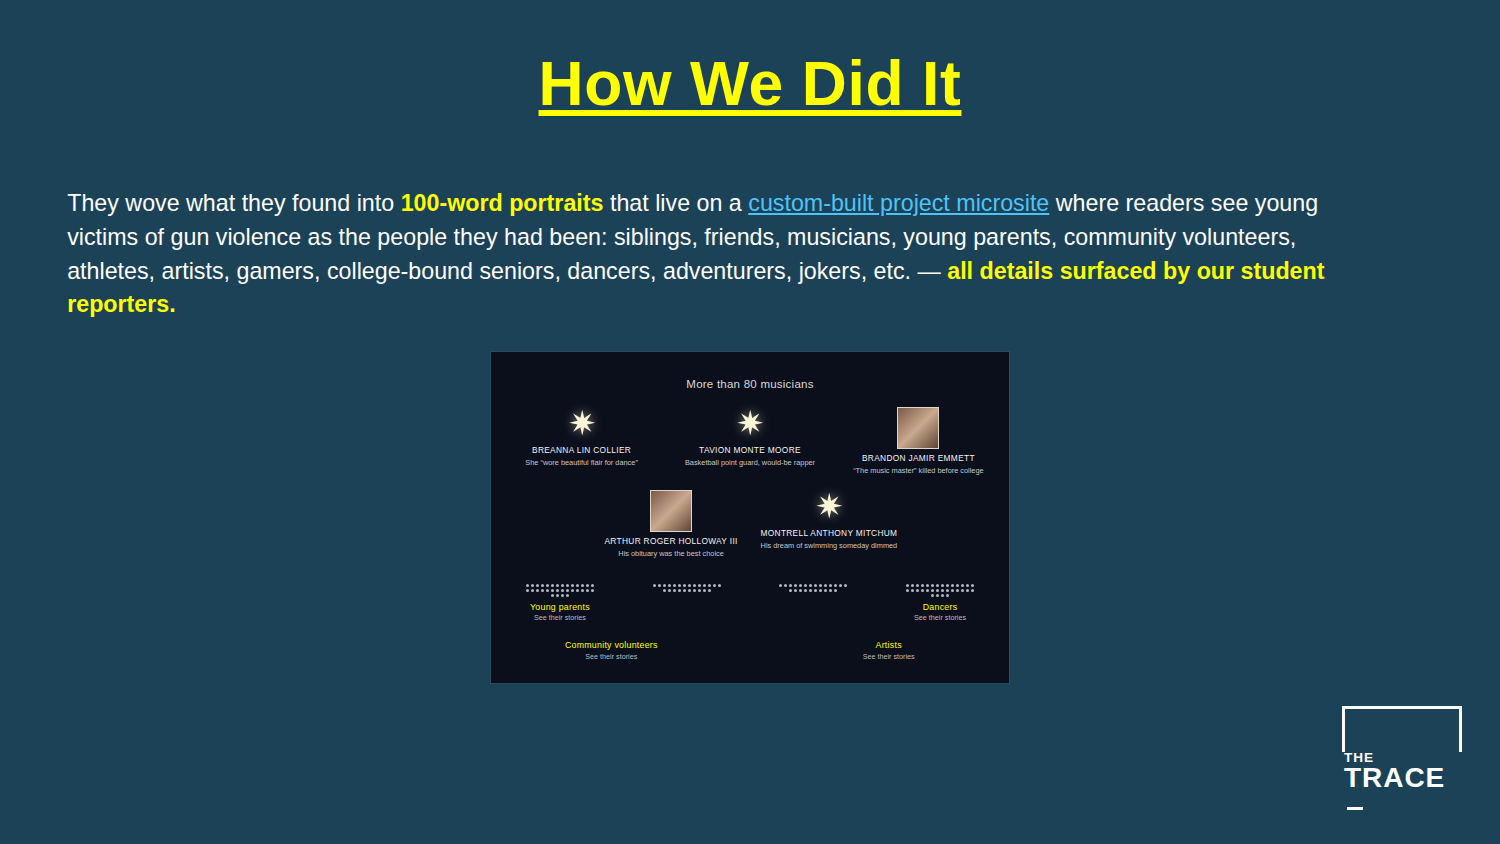How We Did It
They wove what they found into 100-word portraits that live on a custom-built project microsite where readers see young victims of gun violence as the people they had been: siblings, friends, musicians, young parents, community volunteers, athletes, artists, gamers, college-bound seniors, dancers, adventurers, jokers, etc. — all details surfaced by our student reporters.
More than 80 musicians
✷
Breanna Lin Collier
She “wore beautiful flair for dance”
✷
Tavion Monte Moore
Basketball point guard, would-be rapper
Brandon Jamir Emmett
“The music master” killed before college
Arthur Roger Holloway III
His obituary was the best choice
✷
Montrell Anthony Mitchum
His dream of swimming someday dimmed
Young parents
See their stories
Dancers
See their stories
Community volunteers
See their stories
Artists
See their stories
THE TRACE